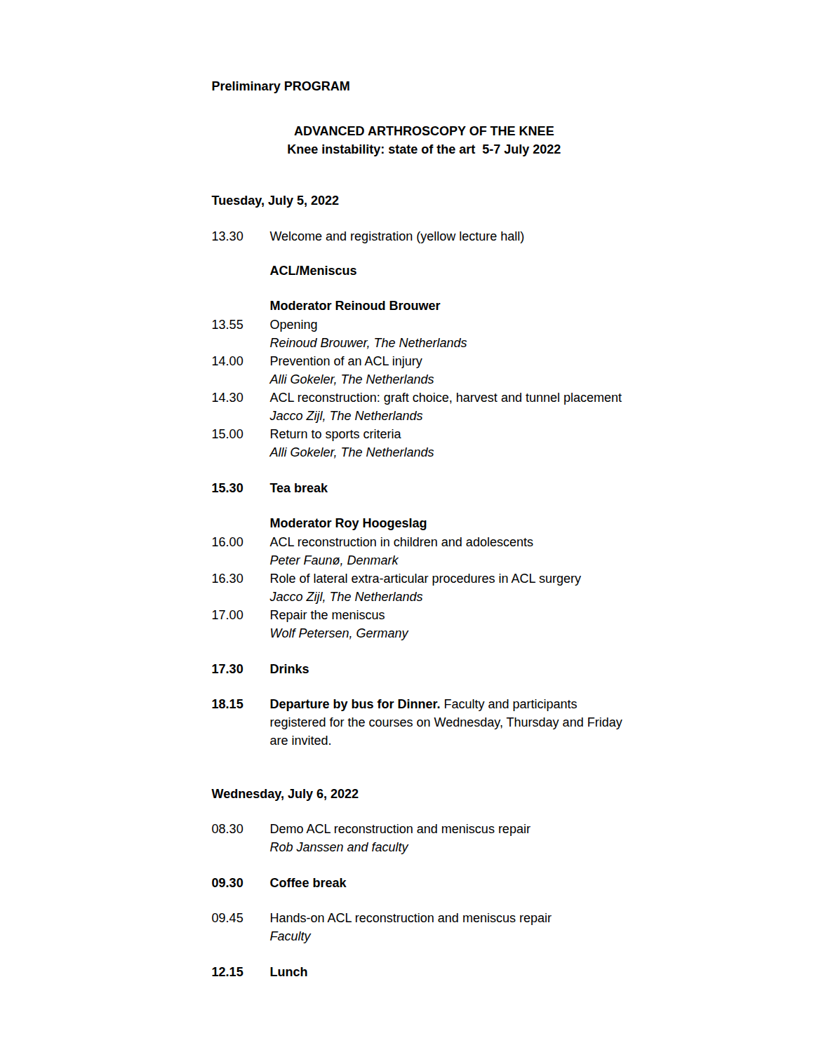Preliminary PROGRAM
ADVANCED ARTHROSCOPY OF THE KNEE
Knee instability: state of the art 5-7 July 2022
Tuesday, July 5, 2022
13.30
Welcome and registration (yellow lecture hall)
ACL/Meniscus
Moderator Reinoud Brouwer
13.55
Opening
Reinoud Brouwer, The Netherlands
14.00
Prevention of an ACL injury
Alli Gokeler, The Netherlands
14.30
ACL reconstruction: graft choice, harvest and tunnel placement
Jacco Zijl, The Netherlands
15.00
Return to sports criteria
Alli Gokeler, The Netherlands
15.30
Tea break
Moderator Roy Hoogeslag
16.00
ACL reconstruction in children and adolescents
Peter Faunø, Denmark
16.30
Role of lateral extra-articular procedures in ACL surgery
Jacco Zijl, The Netherlands
17.00
Repair the meniscus
Wolf Petersen, Germany
17.30
Drinks
18.15
Departure by bus for Dinner. Faculty and participants registered for the courses on Wednesday, Thursday and Friday are invited.
Wednesday, July 6, 2022
08.30
Demo ACL reconstruction and meniscus repair
Rob Janssen and faculty
09.30
Coffee break
09.45
Hands-on ACL reconstruction and meniscus repair
Faculty
12.15
Lunch